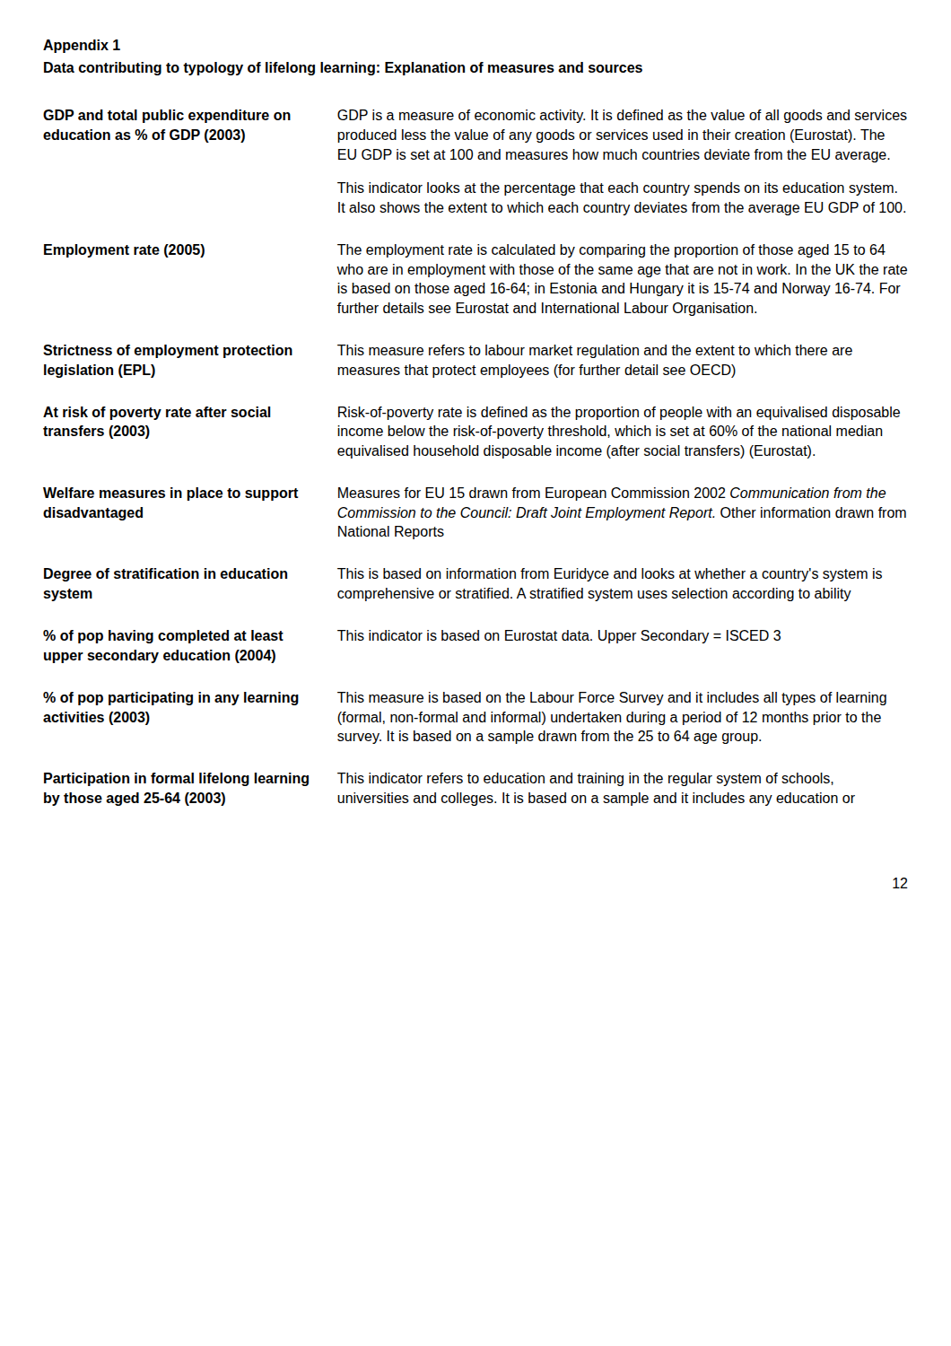Appendix 1
Data contributing to typology of lifelong learning: Explanation of measures and sources
| GDP and total public expenditure on education as % of GDP (2003) | GDP is a measure of economic activity. It is defined as the value of all goods and services produced less the value of any goods or services used in their creation (Eurostat). The EU GDP is set at 100 and measures how much countries deviate from the EU average. This indicator looks at the percentage that each country spends on its education system. It also shows the extent to which each country deviates from the average EU GDP of 100. |
| Employment rate (2005) | The employment rate is calculated by comparing the proportion of those aged 15 to 64 who are in employment with those of the same age that are not in work. In the UK the rate is based on those aged 16-64; in Estonia and Hungary it is 15-74 and Norway 16-74. For further details see Eurostat and International Labour Organisation. |
| Strictness of employment protection legislation (EPL) | This measure refers to labour market regulation and the extent to which there are measures that protect employees (for further detail see OECD) |
| At risk of poverty rate after social transfers (2003) | Risk-of-poverty rate is defined as the proportion of people with an equivalised disposable income below the risk-of-poverty threshold, which is set at 60% of the national median equivalised household disposable income (after social transfers) (Eurostat). |
| Welfare measures in place to support disadvantaged | Measures for EU 15 drawn from European Commission 2002 Communication from the Commission to the Council: Draft Joint Employment Report. Other information drawn from National Reports |
| Degree of stratification in education system | This is based on information from Euridyce and looks at whether a country's system is comprehensive or stratified. A stratified system uses selection according to ability |
| % of pop having completed at least upper secondary education (2004) | This indicator is based on Eurostat data. Upper Secondary = ISCED 3 |
| % of pop participating in any learning activities (2003) | This measure is based on the Labour Force Survey and it includes all types of learning (formal, non-formal and informal) undertaken during a period of 12 months prior to the survey. It is based on a sample drawn from the 25 to 64 age group. |
| Participation in formal lifelong learning by those aged 25-64 (2003) | This indicator refers to education and training in the regular system of schools, universities and colleges. It is based on a sample and it includes any education or |
12